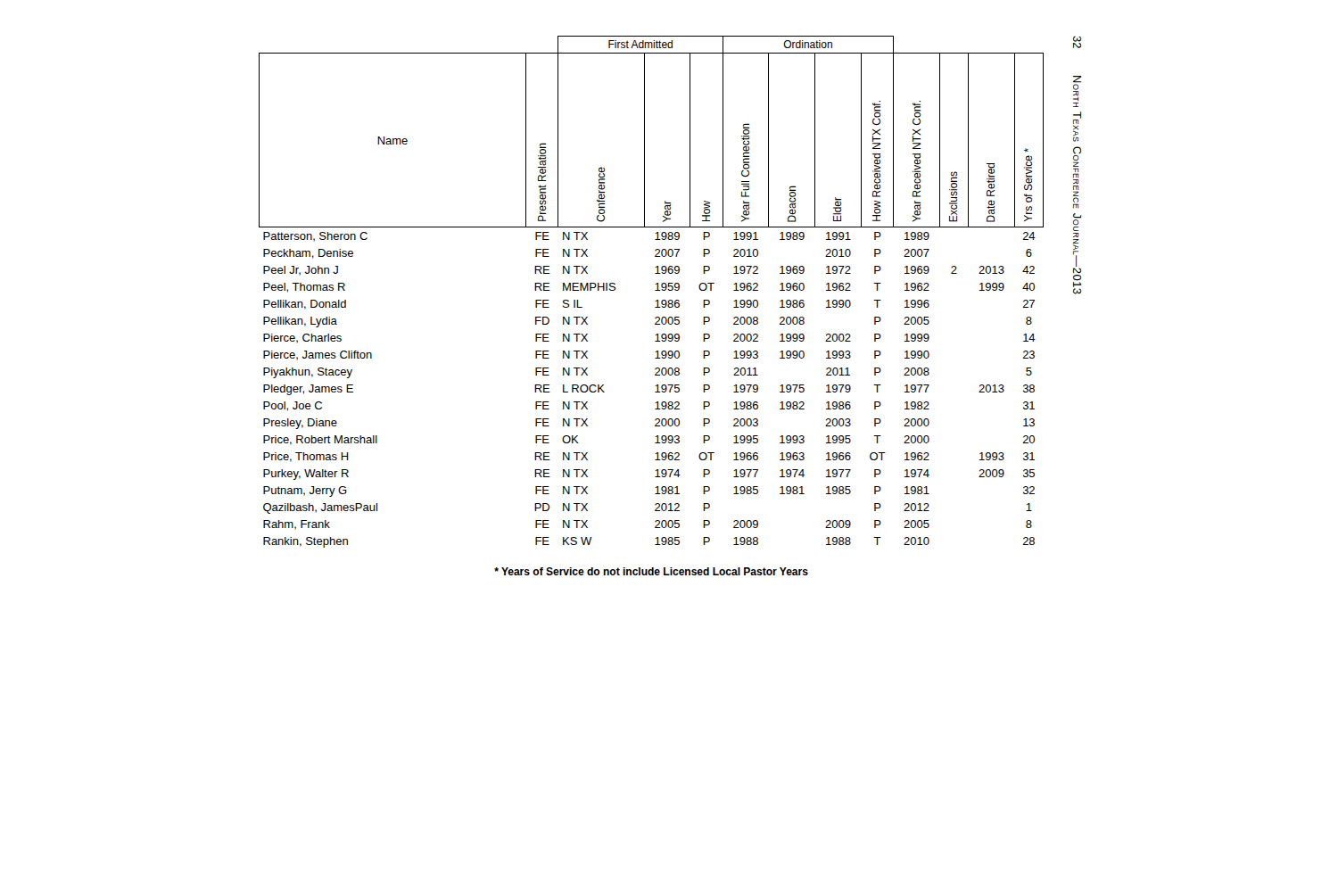32
North Texas Conference Journal—2013
| | | First Admitted | Ordination | | | | |
| --- | --- | --- | --- | --- | --- | --- | --- |
| Name | Present Relation | Conference | Year | How | Year Full Connection | Deacon | Elder | How Received NTX Conf. | Year Received NTX Conf. | Exclusions | Date Retired | Yrs of Service * |
| Patterson, Sheron C | FE | N TX | 1989 | P | 1991 | 1989 | 1991 | P | 1989 | | | 24 |
| Peckham, Denise | FE | N TX | 2007 | P | 2010 | | 2010 | P | 2007 | | | 6 |
| Peel Jr, John J | RE | N TX | 1969 | P | 1972 | 1969 | 1972 | P | 1969 | 2 | 2013 | 42 |
| Peel, Thomas R | RE | MEMPHIS | 1959 | OT | 1962 | 1960 | 1962 | T | 1962 | | 1999 | 40 |
| Pellikan, Donald | FE | S IL | 1986 | P | 1990 | 1986 | 1990 | T | 1996 | | | 27 |
| Pellikan, Lydia | FD | N TX | 2005 | P | 2008 | 2008 | | P | 2005 | | | 8 |
| Pierce, Charles | FE | N TX | 1999 | P | 2002 | 1999 | 2002 | P | 1999 | | | 14 |
| Pierce, James Clifton | FE | N TX | 1990 | P | 1993 | 1990 | 1993 | P | 1990 | | | 23 |
| Piyakhun, Stacey | FE | N TX | 2008 | P | 2011 | | 2011 | P | 2008 | | | 5 |
| Pledger, James E | RE | L ROCK | 1975 | P | 1979 | 1975 | 1979 | T | 1977 | | 2013 | 38 |
| Pool, Joe C | FE | N TX | 1982 | P | 1986 | 1982 | 1986 | P | 1982 | | | 31 |
| Presley, Diane | FE | N TX | 2000 | P | 2003 | | 2003 | P | 2000 | | | 13 |
| Price, Robert Marshall | FE | OK | 1993 | P | 1995 | 1993 | 1995 | T | 2000 | | | 20 |
| Price, Thomas H | RE | N TX | 1962 | OT | 1966 | 1963 | 1966 | OT | 1962 | | 1993 | 31 |
| Purkey, Walter R | RE | N TX | 1974 | P | 1977 | 1974 | 1977 | P | 1974 | | 2009 | 35 |
| Putnam, Jerry G | FE | N TX | 1981 | P | 1985 | 1981 | 1985 | P | 1981 | | | 32 |
| Qazilbash, JamesPaul | PD | N TX | 2012 | P | | | | P | 2012 | | | 1 |
| Rahm, Frank | FE | N TX | 2005 | P | 2009 | | 2009 | P | 2005 | | | 8 |
| Rankin, Stephen | FE | KS W | 1985 | P | 1988 | | 1988 | T | 2010 | | | 28 |
* Years of Service do not include Licensed Local Pastor Years